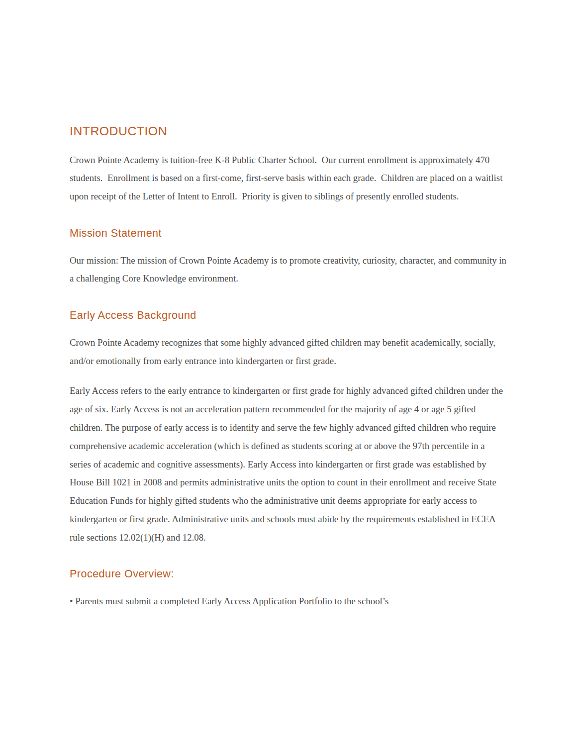INTRODUCTION
Crown Pointe Academy is tuition-free K-8 Public Charter School. Our current enrollment is approximately 470 students. Enrollment is based on a first-come, first-serve basis within each grade. Children are placed on a waitlist upon receipt of the Letter of Intent to Enroll. Priority is given to siblings of presently enrolled students.
Mission Statement
Our mission: The mission of Crown Pointe Academy is to promote creativity, curiosity, character, and community in a challenging Core Knowledge environment.
Early Access Background
Crown Pointe Academy recognizes that some highly advanced gifted children may benefit academically, socially, and/or emotionally from early entrance into kindergarten or first grade.
Early Access refers to the early entrance to kindergarten or first grade for highly advanced gifted children under the age of six. Early Access is not an acceleration pattern recommended for the majority of age 4 or age 5 gifted children. The purpose of early access is to identify and serve the few highly advanced gifted children who require comprehensive academic acceleration (which is defined as students scoring at or above the 97th percentile in a series of academic and cognitive assessments). Early Access into kindergarten or first grade was established by House Bill 1021 in 2008 and permits administrative units the option to count in their enrollment and receive State Education Funds for highly gifted students who the administrative unit deems appropriate for early access to kindergarten or first grade. Administrative units and schools must abide by the requirements established in ECEA rule sections 12.02(1)(H) and 12.08.
Procedure Overview:
• Parents must submit a completed Early Access Application Portfolio to the school’s